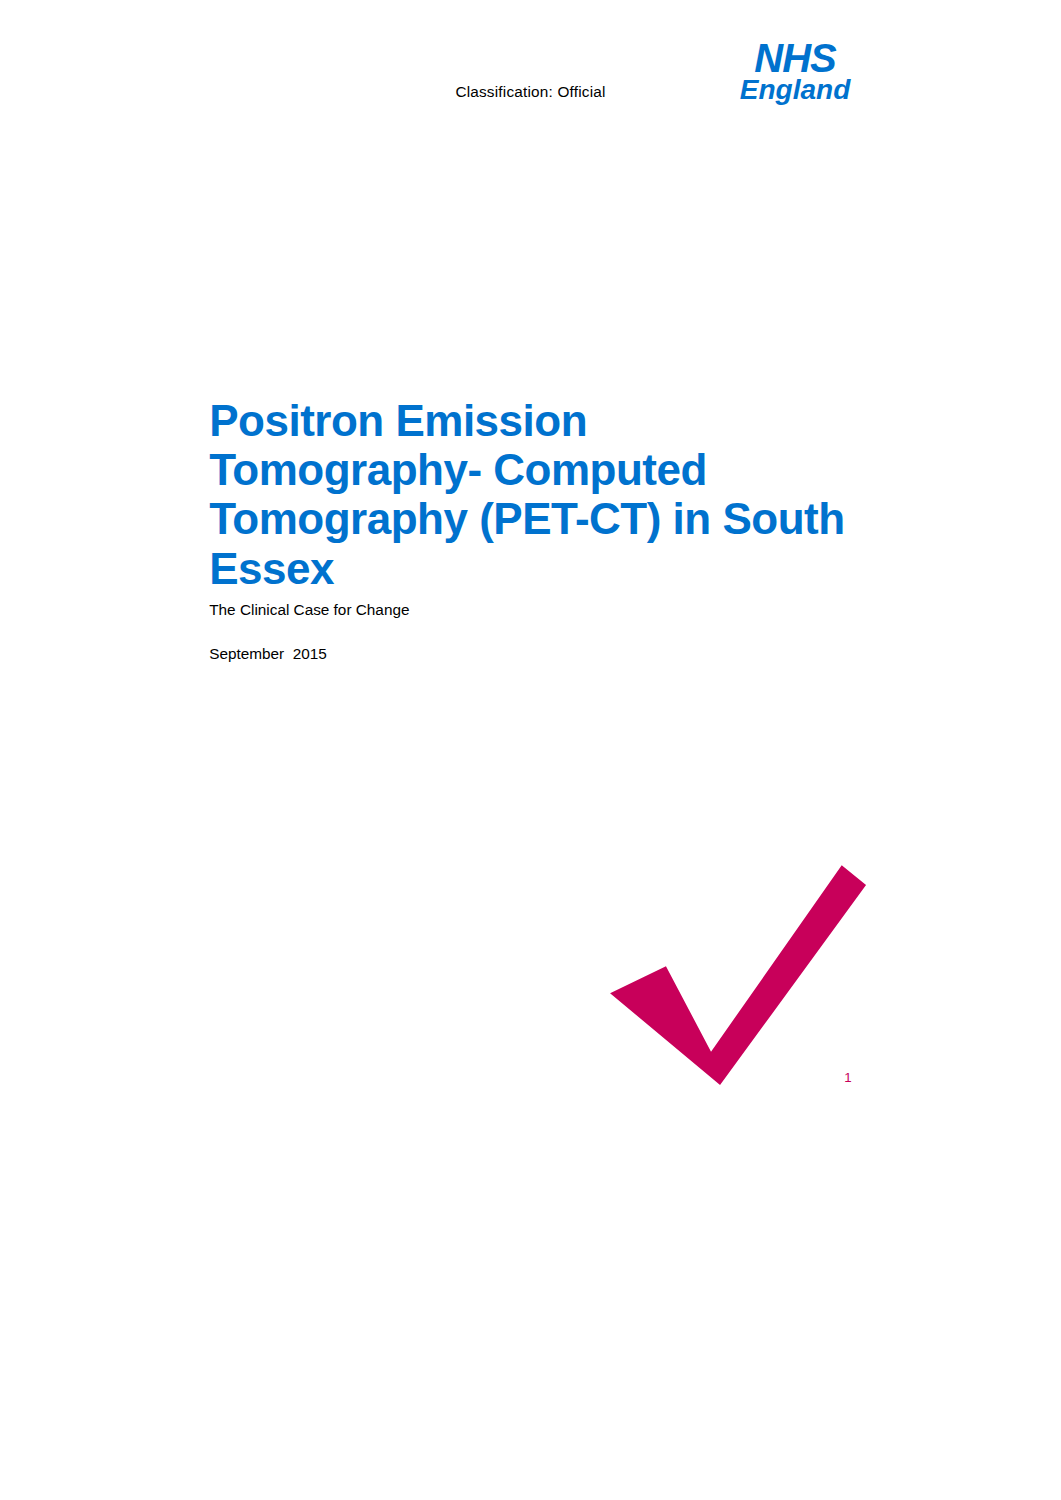NHS England
Classification: Official
Positron Emission Tomography- Computed Tomography (PET-CT) in South Essex
The Clinical Case for Change
September 2015
1